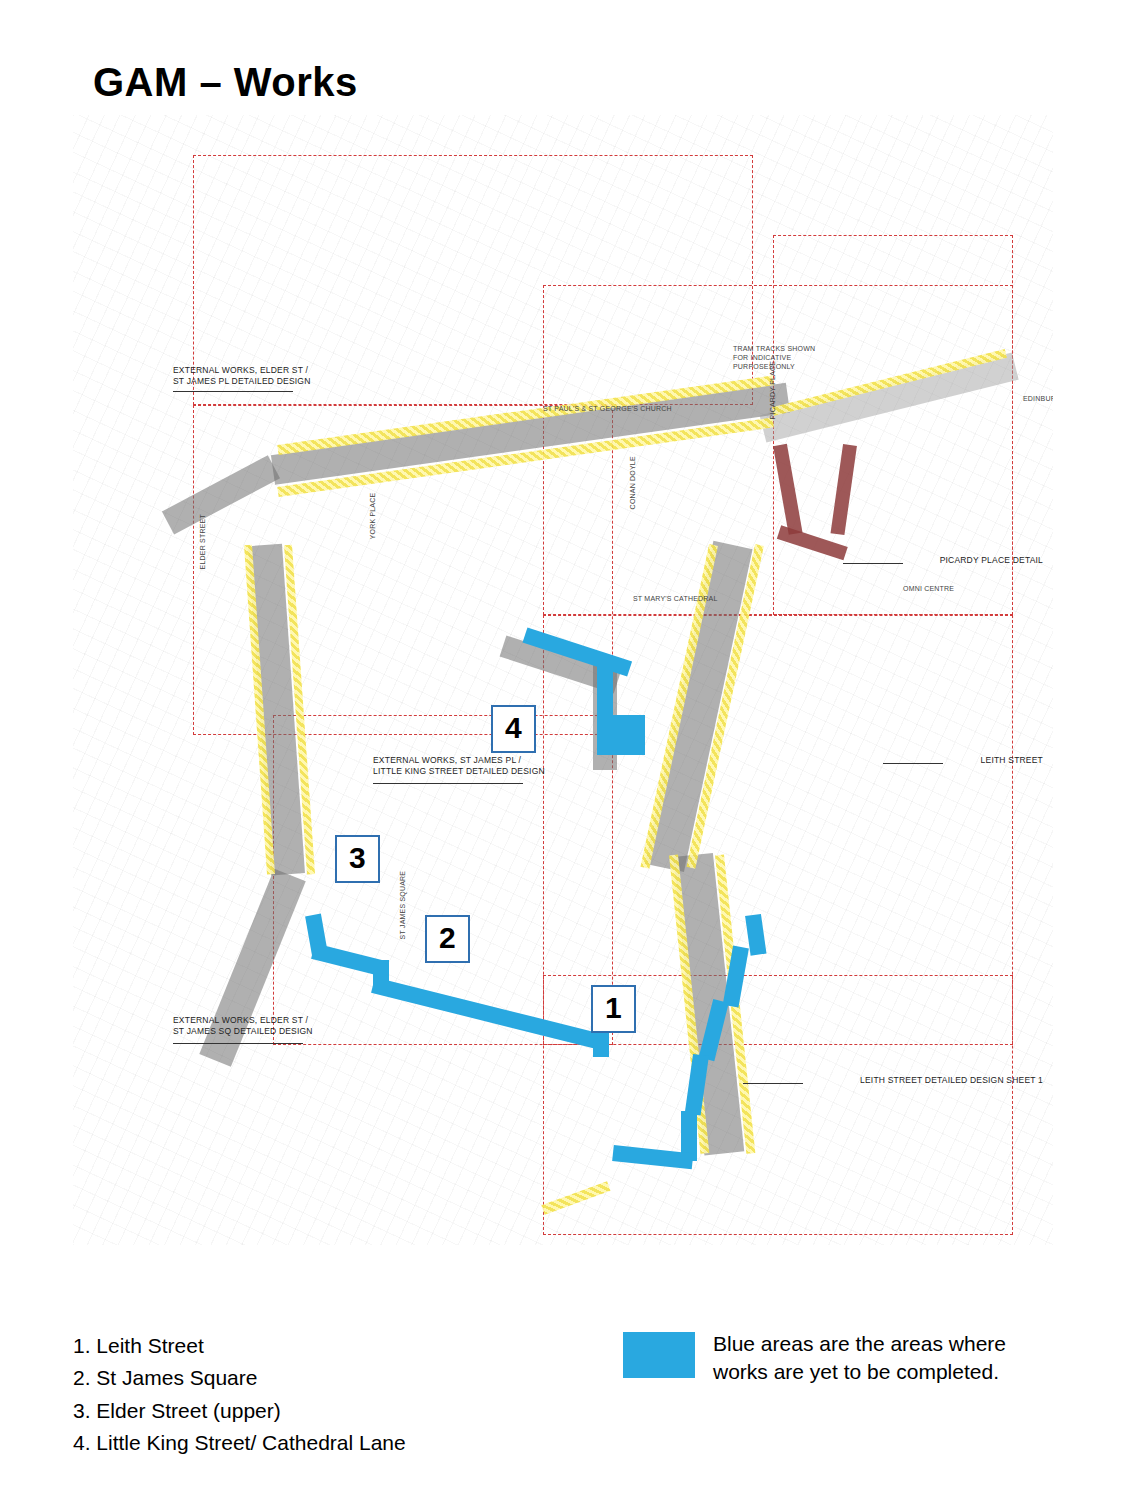GAM – Works
4
3
2
1
EXTERNAL WORKS, ELDER ST /
ST JAMES PL DETAILED DESIGN
EXTERNAL WORKS, ST JAMES PL /
LITTLE KING STREET DETAILED DESIGN
EXTERNAL WORKS, ELDER ST /
ST JAMES SQ DETAILED DESIGN
PICARDY PLACE DETAIL
LEITH STREET
LEITH STREET DETAILED DESIGN SHEET 1
ST PAUL'S & ST GEORGE'S CHURCH
ST MARY'S CATHEDRAL
CONAN DOYLE
PICARDY PLACE
OMNI CENTRE
EDINBURGH PLAYHOUSE
YORK PLACE
ELDER STREET
ST JAMES SQUARE
TRAM TRACKS SHOWN
FOR INDICATIVE
PURPOSES ONLY
1. Leith Street
2. St James Square
3. Elder Street (upper)
4. Little King Street/ Cathedral Lane
Blue areas are the areas where works are yet to be completed.